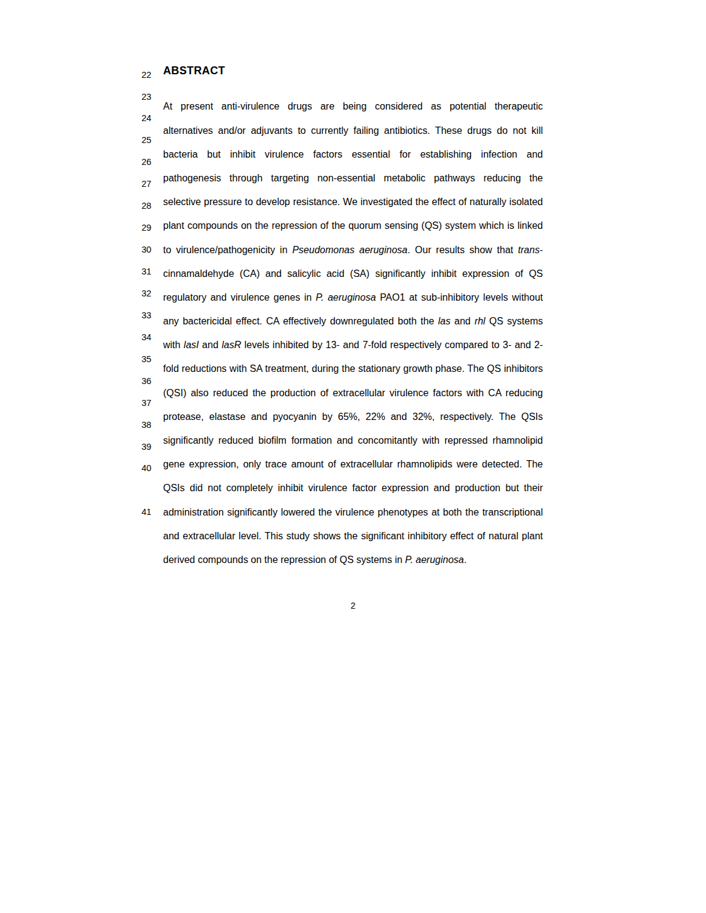22 23 24 25 26 27 28 29 30 31 32 33 34 35 36 37 38 39 40 41
ABSTRACT
At present anti-virulence drugs are being considered as potential therapeutic alternatives and/or adjuvants to currently failing antibiotics. These drugs do not kill bacteria but inhibit virulence factors essential for establishing infection and pathogenesis through targeting non-essential metabolic pathways reducing the selective pressure to develop resistance. We investigated the effect of naturally isolated plant compounds on the repression of the quorum sensing (QS) system which is linked to virulence/pathogenicity in Pseudomonas aeruginosa. Our results show that trans-cinnamaldehyde (CA) and salicylic acid (SA) significantly inhibit expression of QS regulatory and virulence genes in P. aeruginosa PAO1 at sub-inhibitory levels without any bactericidal effect. CA effectively downregulated both the las and rhl QS systems with lasI and lasR levels inhibited by 13- and 7-fold respectively compared to 3- and 2-fold reductions with SA treatment, during the stationary growth phase. The QS inhibitors (QSI) also reduced the production of extracellular virulence factors with CA reducing protease, elastase and pyocyanin by 65%, 22% and 32%, respectively. The QSIs significantly reduced biofilm formation and concomitantly with repressed rhamnolipid gene expression, only trace amount of extracellular rhamnolipids were detected. The QSIs did not completely inhibit virulence factor expression and production but their administration significantly lowered the virulence phenotypes at both the transcriptional and extracellular level. This study shows the significant inhibitory effect of natural plant derived compounds on the repression of QS systems in P. aeruginosa.
2